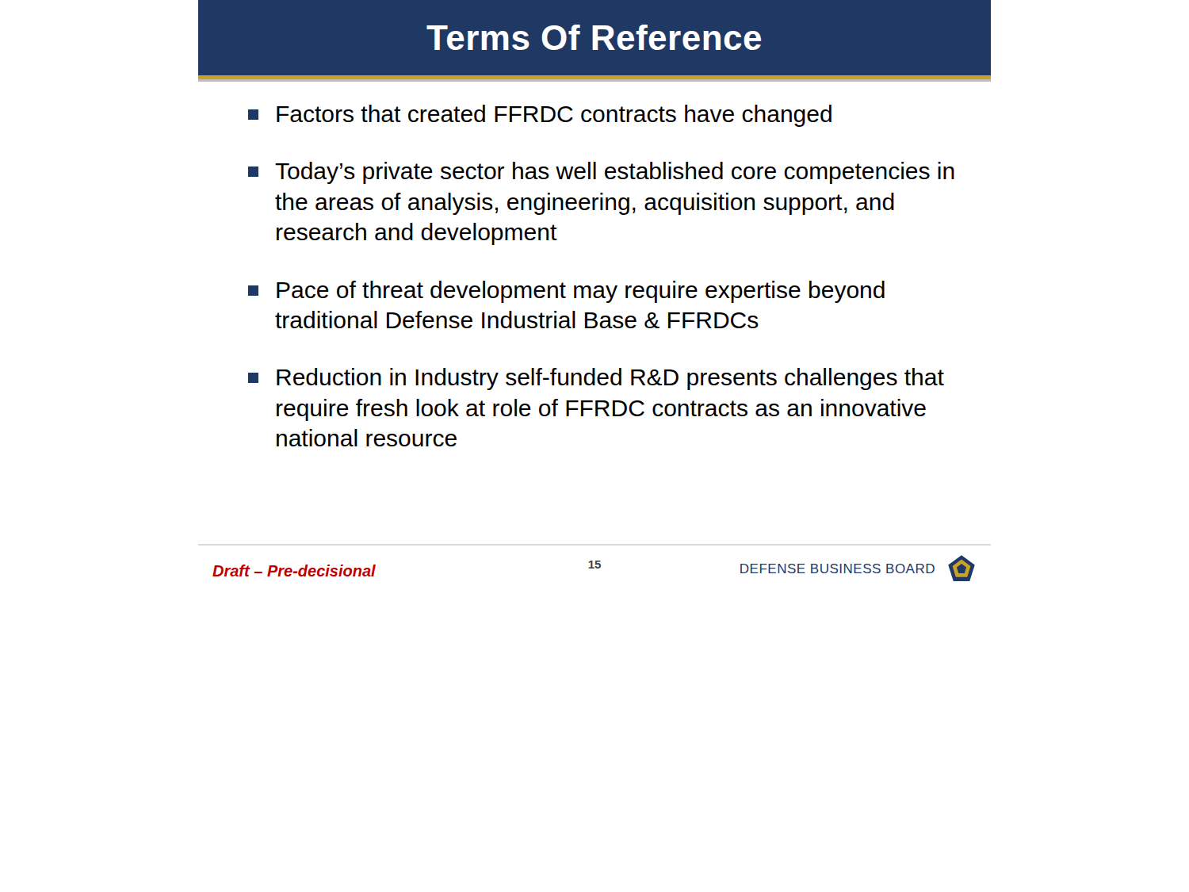Terms Of Reference
Factors that created FFRDC contracts have changed
Today’s private sector has well established core competencies in the areas of analysis, engineering, acquisition support, and research and development
Pace of threat development may require expertise beyond traditional Defense Industrial Base & FFRDCs
Reduction in Industry self-funded R&D presents challenges that require fresh look at role of FFRDC contracts as an innovative national resource
Draft – Pre-decisional
15
DEFENSE BUSINESS BOARD